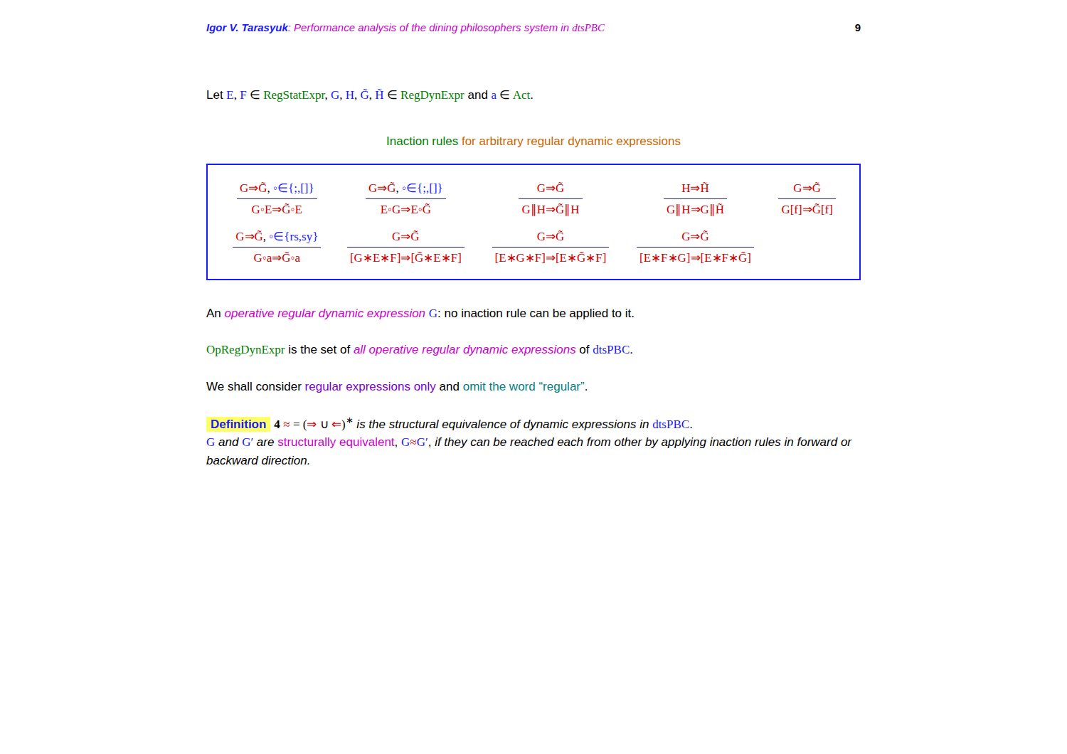Igor V. Tarasyuk: Performance analysis of the dining philosophers system in dtsPBC
9
Let E, F ∈ RegStatExpr, G, H, G̃, H̃ ∈ RegDynExpr and a ∈ Act.
Inaction rules for arbitrary regular dynamic expressions
| G⇒G̃ , ◦∈{;,[]} G◦E⇒G̃◦E | G⇒G̃ , ◦∈{;,[]} E◦G⇒E◦G̃ | G⇒G̃ G∥H⇒G̃∥H | H⇒H̃ G∥H⇒G∥H̃ | G⇒G̃ G[f]⇒G̃[f] |
| G⇒G̃ , ◦∈{rs,sy} G◦a⇒G̃◦a | G⇒G̃ [G∗E∗F]⇒[G̃∗E∗F] | G⇒G̃ [E∗G∗F]⇒[E∗G̃∗F] | G⇒G̃ [E∗F∗G]⇒[E∗F∗G̃] | |
An operative regular dynamic expression G: no inaction rule can be applied to it.
OpRegDynExpr is the set of all operative regular dynamic expressions of dtsPBC.
We shall consider regular expressions only and omit the word “regular”.
Definition 4 ≈ = (⇒ ∪ ⇐)∗ is the structural equivalence of dynamic expressions in dtsPBC.
G and G′ are structurally equivalent, G≈G′, if they can be reached each from other by applying inaction rules in forward or backward direction.